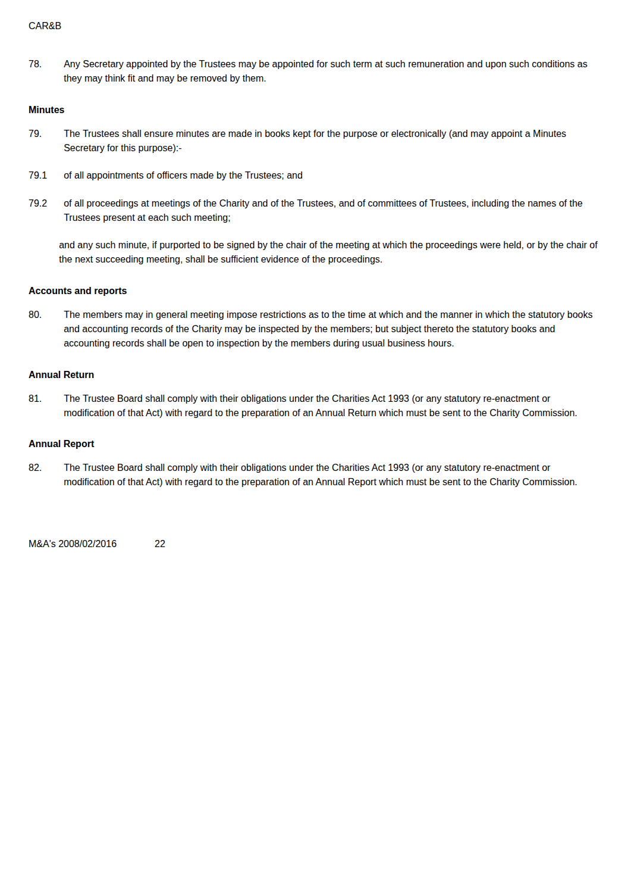CAR&B
78.
Any Secretary appointed by the Trustees may be appointed for such term at such remuneration and upon such conditions as they may think fit and may be removed by them.
Minutes
79.
The Trustees shall ensure minutes are made in books kept for the purpose or electronically (and may appoint a Minutes Secretary for this purpose):-
79.1
of all appointments of officers made by the Trustees; and
79.2
of all proceedings at meetings of the Charity and of the Trustees, and of committees of Trustees, including the names of the Trustees present at each such meeting;
and any such minute, if purported to be signed by the chair of the meeting at which the proceedings were held, or by the chair of the next succeeding meeting, shall be sufficient evidence of the proceedings.
Accounts and reports
80.
The members may in general meeting impose restrictions as to the time at which and the manner in which the statutory books and accounting records of the Charity may be inspected by the members; but subject thereto the statutory books and accounting records shall be open to inspection by the members during usual business hours.
Annual Return
81.
The Trustee Board shall comply with their obligations under the Charities Act 1993 (or any statutory re-enactment or modification of that Act) with regard to the preparation of an Annual Return which must be sent to the Charity Commission.
Annual Report
82.
The Trustee Board shall comply with their obligations under the Charities Act 1993 (or any statutory re-enactment or modification of that Act) with regard to the preparation of an Annual Report which must be sent to the Charity Commission.
M&A's 2008/02/2016
22